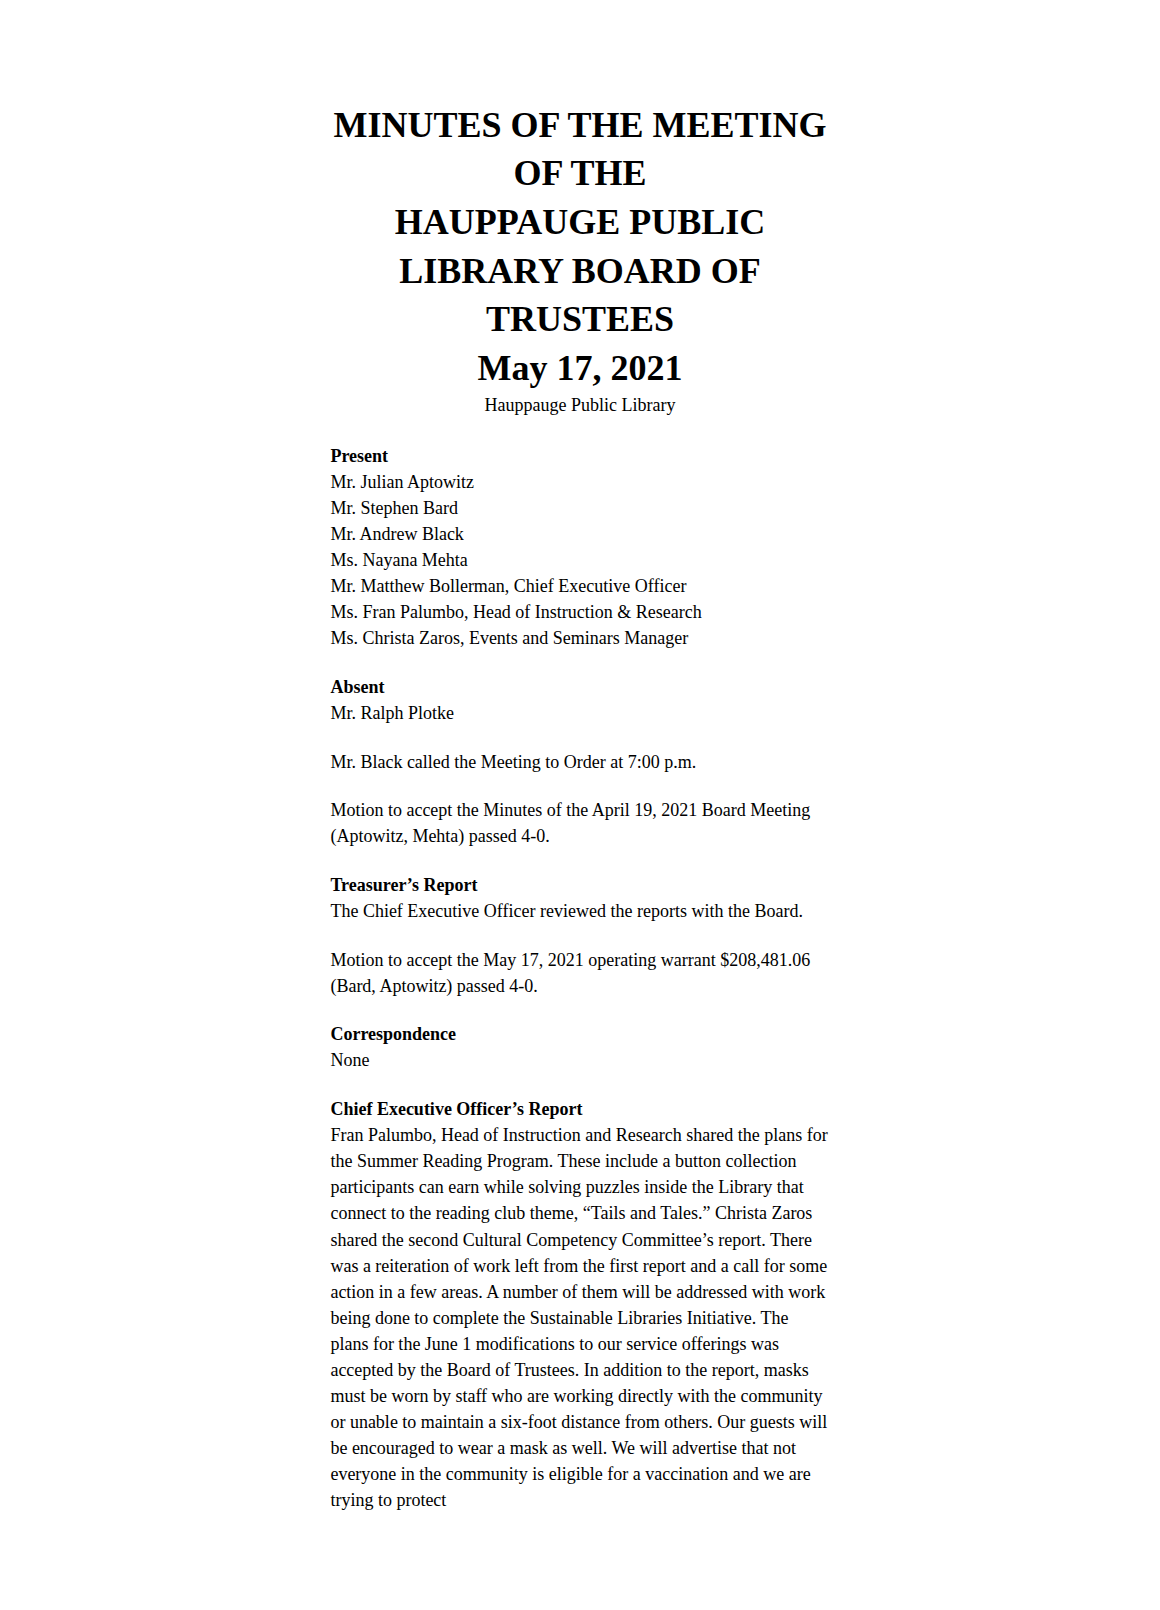MINUTES OF THE MEETING OF THE HAUPPAUGE PUBLIC LIBRARY BOARD OF TRUSTEES May 17, 2021
Hauppauge Public Library
Present
Mr. Julian Aptowitz
Mr. Stephen Bard
Mr. Andrew Black
Ms. Nayana Mehta
Mr. Matthew Bollerman, Chief Executive Officer
Ms. Fran Palumbo, Head of Instruction & Research
Ms. Christa Zaros, Events and Seminars Manager
Absent
Mr. Ralph Plotke
Mr. Black called the Meeting to Order at 7:00 p.m.
Motion to accept the Minutes of the April 19, 2021 Board Meeting (Aptowitz, Mehta) passed 4-0.
Treasurer’s Report
The Chief Executive Officer reviewed the reports with the Board.
Motion to accept the May 17, 2021 operating warrant $208,481.06 (Bard, Aptowitz) passed 4-0.
Correspondence
None
Chief Executive Officer’s Report
Fran Palumbo, Head of Instruction and Research shared the plans for the Summer Reading Program. These include a button collection participants can earn while solving puzzles inside the Library that connect to the reading club theme, “Tails and Tales.” Christa Zaros shared the second Cultural Competency Committee’s report. There was a reiteration of work left from the first report and a call for some action in a few areas. A number of them will be addressed with work being done to complete the Sustainable Libraries Initiative. The plans for the June 1 modifications to our service offerings was accepted by the Board of Trustees. In addition to the report, masks must be worn by staff who are working directly with the community or unable to maintain a six-foot distance from others. Our guests will be encouraged to wear a mask as well. We will advertise that not everyone in the community is eligible for a vaccination and we are trying to protect